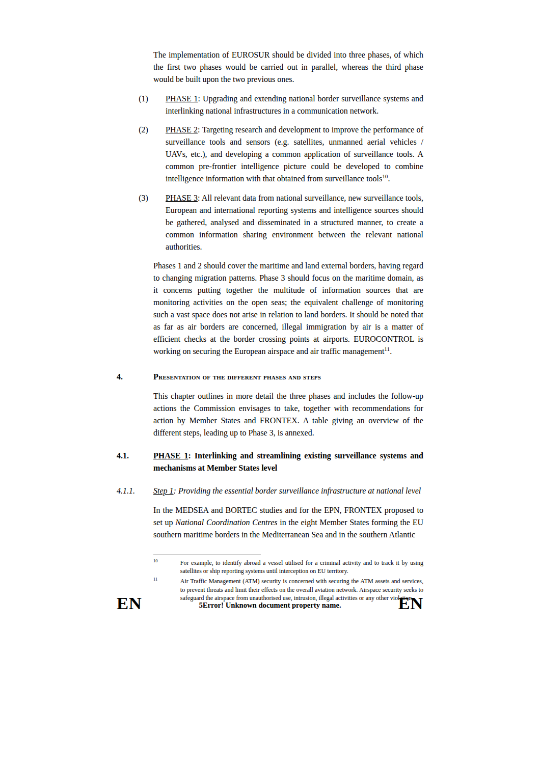The implementation of EUROSUR should be divided into three phases, of which the first two phases would be carried out in parallel, whereas the third phase would be built upon the two previous ones.
(1)
PHASE 1: Upgrading and extending national border surveillance systems and interlinking national infrastructures in a communication network.
(2)
PHASE 2: Targeting research and development to improve the performance of surveillance tools and sensors (e.g. satellites, unmanned aerial vehicles / UAVs, etc.), and developing a common application of surveillance tools. A common pre-frontier intelligence picture could be developed to combine intelligence information with that obtained from surveillance tools10.
(3)
PHASE 3: All relevant data from national surveillance, new surveillance tools, European and international reporting systems and intelligence sources should be gathered, analysed and disseminated in a structured manner, to create a common information sharing environment between the relevant national authorities.
Phases 1 and 2 should cover the maritime and land external borders, having regard to changing migration patterns. Phase 3 should focus on the maritime domain, as it concerns putting together the multitude of information sources that are monitoring activities on the open seas; the equivalent challenge of monitoring such a vast space does not arise in relation to land borders. It should be noted that as far as air borders are concerned, illegal immigration by air is a matter of efficient checks at the border crossing points at airports. EUROCONTROL is working on securing the European airspace and air traffic management11.
4.
Presentation of the different phases and steps
This chapter outlines in more detail the three phases and includes the follow-up actions the Commission envisages to take, together with recommendations for action by Member States and FRONTEX. A table giving an overview of the different steps, leading up to Phase 3, is annexed.
4.1.
PHASE 1: Interlinking and streamlining existing surveillance systems and mechanisms at Member States level
4.1.1.
Step 1: Providing the essential border surveillance infrastructure at national level
In the MEDSEA and BORTEC studies and for the EPN, FRONTEX proposed to set up National Coordination Centres in the eight Member States forming the EU southern maritime borders in the Mediterranean Sea and in the southern Atlantic
10
For example, to identify abroad a vessel utilised for a criminal activity and to track it by using satellites or ship reporting systems until interception on EU territory.
11
Air Traffic Management (ATM) security is concerned with securing the ATM assets and services, to prevent threats and limit their effects on the overall aviation network. Airspace security seeks to safeguard the airspace from unauthorised use, intrusion, illegal activities or any other violation.
EN
5 Error! Unknown document property name.
EN